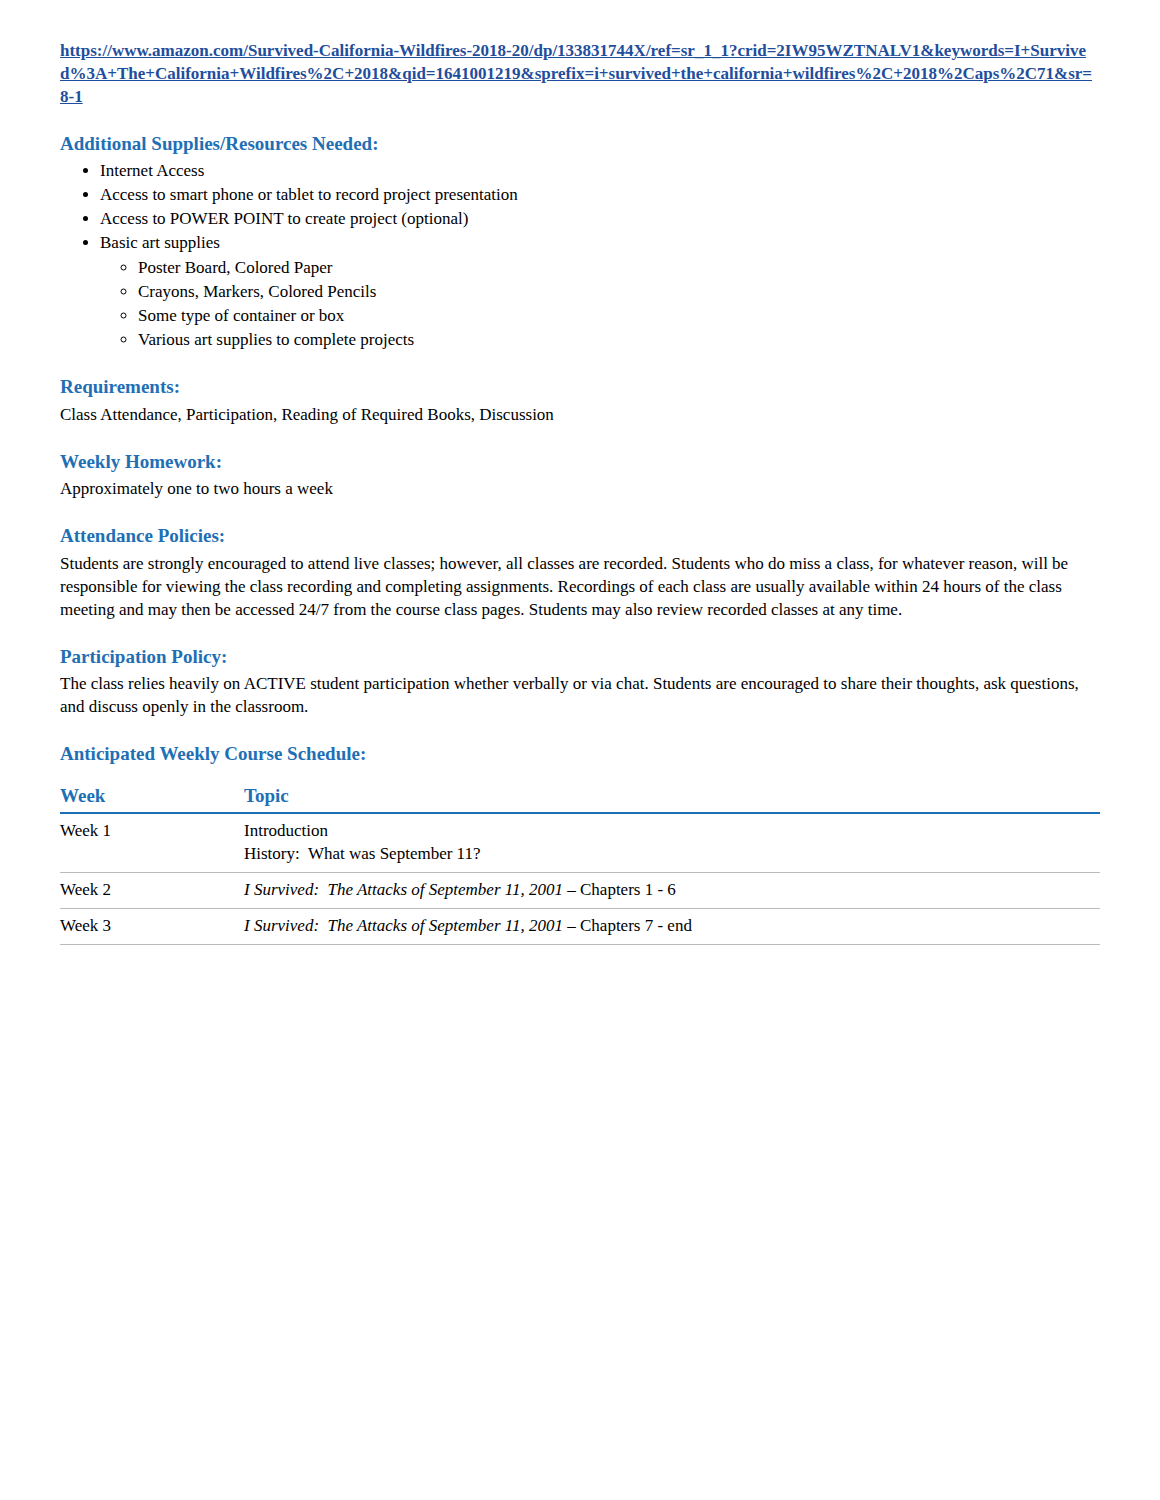https://www.amazon.com/Survived-California-Wildfires-2018-20/dp/133831744X/ref=sr_1_1?crid=2IW95WZTNALV1&keywords=I+Survived%3A+The+California+Wildfires%2C+2018&qid=1641001219&sprefix=i+survived+the+california+wildfires%2C+2018%2Caps%2C71&sr=8-1
Additional Supplies/Resources Needed:
Internet Access
Access to smart phone or tablet to record project presentation
Access to POWER POINT to create project (optional)
Basic art supplies
Poster Board, Colored Paper
Crayons, Markers, Colored Pencils
Some type of container or box
Various art supplies to complete projects
Requirements:
Class Attendance, Participation, Reading of Required Books, Discussion
Weekly Homework:
Approximately one to two hours a week
Attendance Policies:
Students are strongly encouraged to attend live classes; however, all classes are recorded. Students who do miss a class, for whatever reason, will be responsible for viewing the class recording and completing assignments. Recordings of each class are usually available within 24 hours of the class meeting and may then be accessed 24/7 from the course class pages. Students may also review recorded classes at any time.
Participation Policy:
The class relies heavily on ACTIVE student participation whether verbally or via chat. Students are encouraged to share their thoughts, ask questions, and discuss openly in the classroom.
Anticipated Weekly Course Schedule:
| Week | Topic |
| --- | --- |
| Week 1 | Introduction History: What was September 11? |
| Week 2 | I Survived: The Attacks of September 11, 2001 – Chapters 1 - 6 |
| Week 3 | I Survived: The Attacks of September 11, 2001 – Chapters 7 - end |